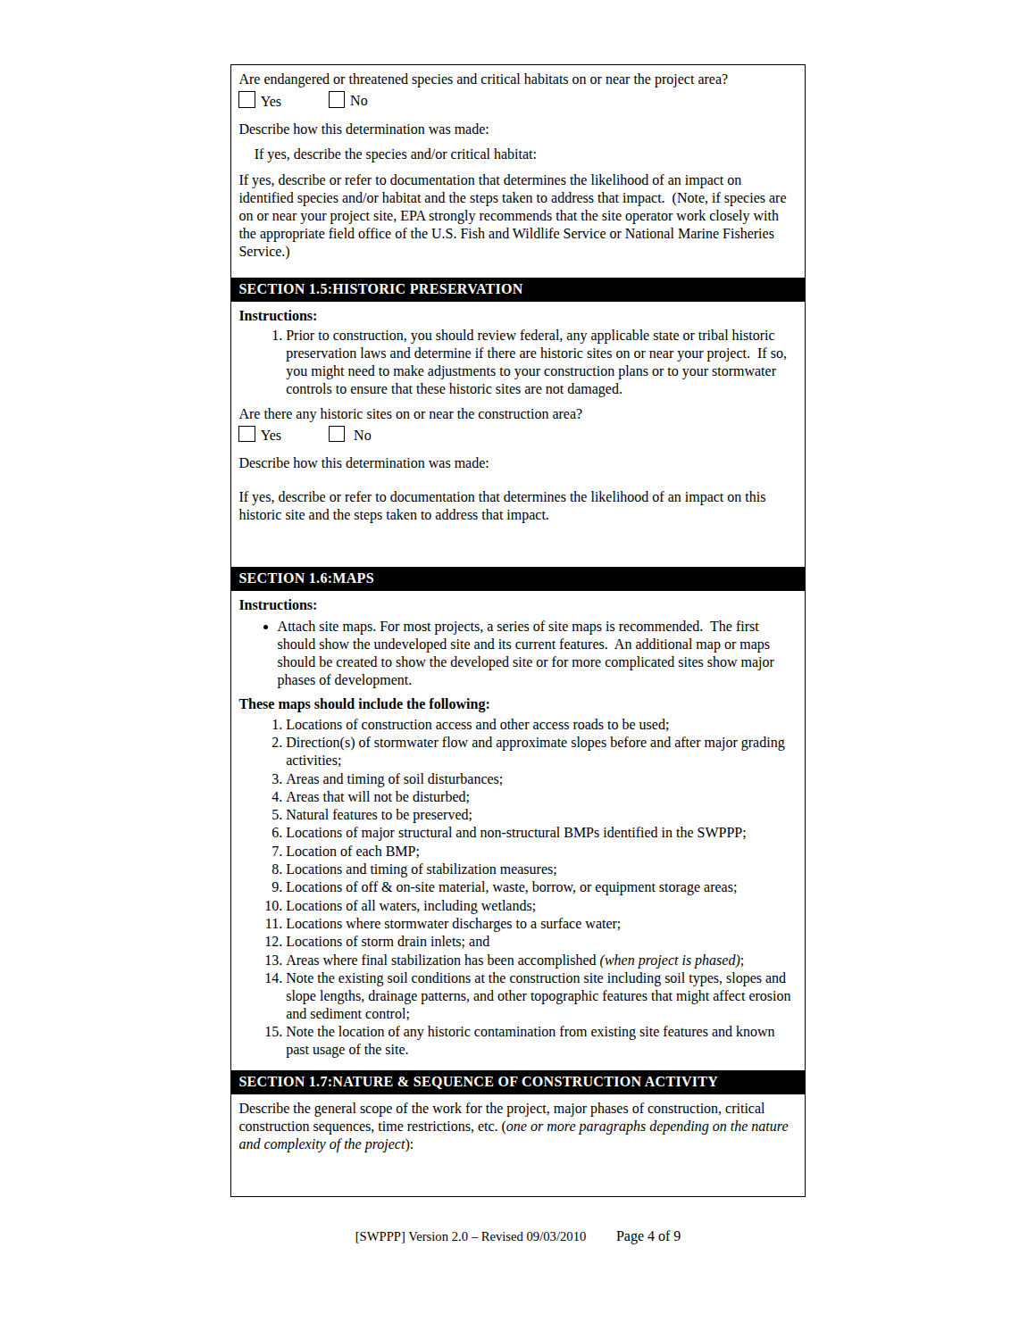Are endangered or threatened species and critical habitats on or near the project area?
Yes No
Describe how this determination was made:
If yes, describe the species and/or critical habitat:
If yes, describe or refer to documentation that determines the likelihood of an impact on identified species and/or habitat and the steps taken to address that impact. (Note, if species are on or near your project site, EPA strongly recommends that the site operator work closely with the appropriate field office of the U.S. Fish and Wildlife Service or National Marine Fisheries Service.)
SECTION 1.5: HISTORIC PRESERVATION
Instructions:
Prior to construction, you should review federal, any applicable state or tribal historic preservation laws and determine if there are historic sites on or near your project. If so, you might need to make adjustments to your construction plans or to your stormwater controls to ensure that these historic sites are not damaged.
Are there any historic sites on or near the construction area?
Yes No
Describe how this determination was made:
If yes, describe or refer to documentation that determines the likelihood of an impact on this historic site and the steps taken to address that impact.
SECTION 1.6: MAPS
Instructions:
Attach site maps. For most projects, a series of site maps is recommended. The first should show the undeveloped site and its current features. An additional map or maps should be created to show the developed site or for more complicated sites show major phases of development.
These maps should include the following:
Locations of construction access and other access roads to be used;
Direction(s) of stormwater flow and approximate slopes before and after major grading activities;
Areas and timing of soil disturbances;
Areas that will not be disturbed;
Natural features to be preserved;
Locations of major structural and non-structural BMPs identified in the SWPPP;
Location of each BMP;
Locations and timing of stabilization measures;
Locations of off & on-site material, waste, borrow, or equipment storage areas;
Locations of all waters, including wetlands;
Locations where stormwater discharges to a surface water;
Locations of storm drain inlets; and
Areas where final stabilization has been accomplished (when project is phased);
Note the existing soil conditions at the construction site including soil types, slopes and slope lengths, drainage patterns, and other topographic features that might affect erosion and sediment control;
Note the location of any historic contamination from existing site features and known past usage of the site.
SECTION 1.7: NATURE & SEQUENCE OF CONSTRUCTION ACTIVITY
Describe the general scope of the work for the project, major phases of construction, critical construction sequences, time restrictions, etc. (one or more paragraphs depending on the nature and complexity of the project):
[SWPPP] Version 2.0 – Revised 09/03/2010 Page 4 of 9